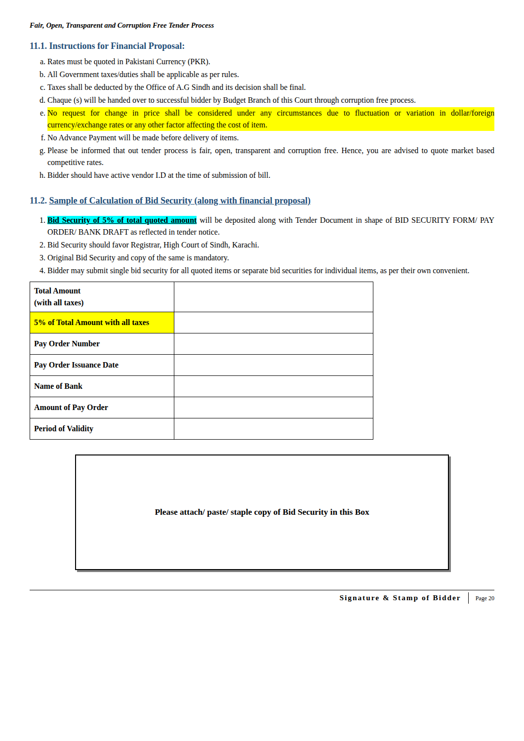Fair, Open, Transparent and Corruption Free Tender Process
11.1. Instructions for Financial Proposal:
Rates must be quoted in Pakistani Currency (PKR).
All Government taxes/duties shall be applicable as per rules.
Taxes shall be deducted by the Office of A.G Sindh and its decision shall be final.
Chaque (s) will be handed over to successful bidder by Budget Branch of this Court through corruption free process.
No request for change in price shall be considered under any circumstances due to fluctuation or variation in dollar/foreign currency/exchange rates or any other factor affecting the cost of item.
No Advance Payment will be made before delivery of items.
Please be informed that out tender process is fair, open, transparent and corruption free. Hence, you are advised to quote market based competitive rates.
Bidder should have active vendor I.D at the time of submission of bill.
11.2. Sample of Calculation of Bid Security (along with financial proposal)
Bid Security of 5% of total quoted amount will be deposited along with Tender Document in shape of BID SECURITY FORM/ PAY ORDER/ BANK DRAFT as reflected in tender notice.
Bid Security should favor Registrar, High Court of Sindh, Karachi.
Original Bid Security and copy of the same is mandatory.
Bidder may submit single bid security for all quoted items or separate bid securities for individual items, as per their own convenient.
| Total Amount (with all taxes) | |
| 5% of Total Amount with all taxes | |
| Pay Order Number | |
| Pay Order Issuance Date | |
| Name of Bank | |
| Amount of Pay Order | |
| Period of Validity | |
Please attach/ paste/ staple copy of Bid Security in this Box
Signature & Stamp of Bidder Page 20